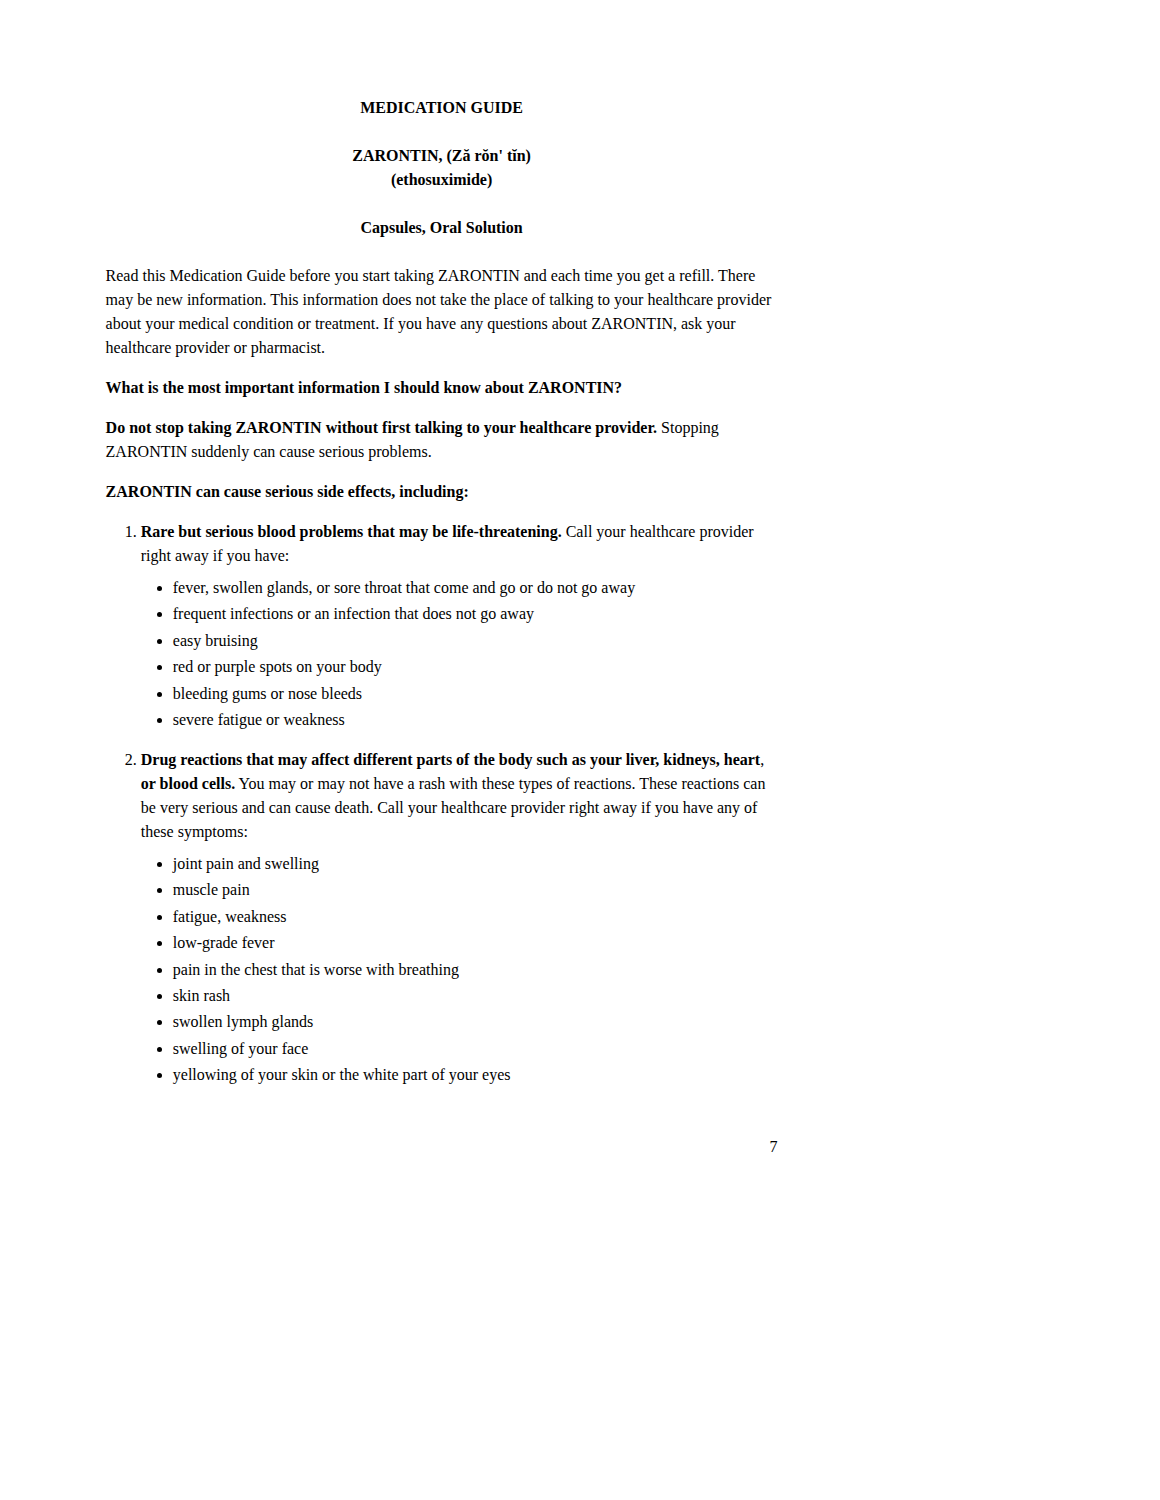MEDICATION GUIDE
ZARONTIN, (Ză rŏn' tĭn)
(ethosuximide)
Capsules, Oral Solution
Read this Medication Guide before you start taking ZARONTIN and each time you get a refill. There may be new information. This information does not take the place of talking to your healthcare provider about your medical condition or treatment. If you have any questions about ZARONTIN, ask your healthcare provider or pharmacist.
What is the most important information I should know about ZARONTIN?
Do not stop taking ZARONTIN without first talking to your healthcare provider. Stopping ZARONTIN suddenly can cause serious problems.
ZARONTIN can cause serious side effects, including:
Rare but serious blood problems that may be life-threatening. Call your healthcare provider right away if you have:
fever, swollen glands, or sore throat that come and go or do not go away
frequent infections or an infection that does not go away
easy bruising
red or purple spots on your body
bleeding gums or nose bleeds
severe fatigue or weakness
Drug reactions that may affect different parts of the body such as your liver, kidneys, heart, or blood cells. You may or may not have a rash with these types of reactions. These reactions can be very serious and can cause death. Call your healthcare provider right away if you have any of these symptoms:
joint pain and swelling
muscle pain
fatigue, weakness
low-grade fever
pain in the chest that is worse with breathing
skin rash
swollen lymph glands
swelling of your face
yellowing of your skin or the white part of your eyes
7